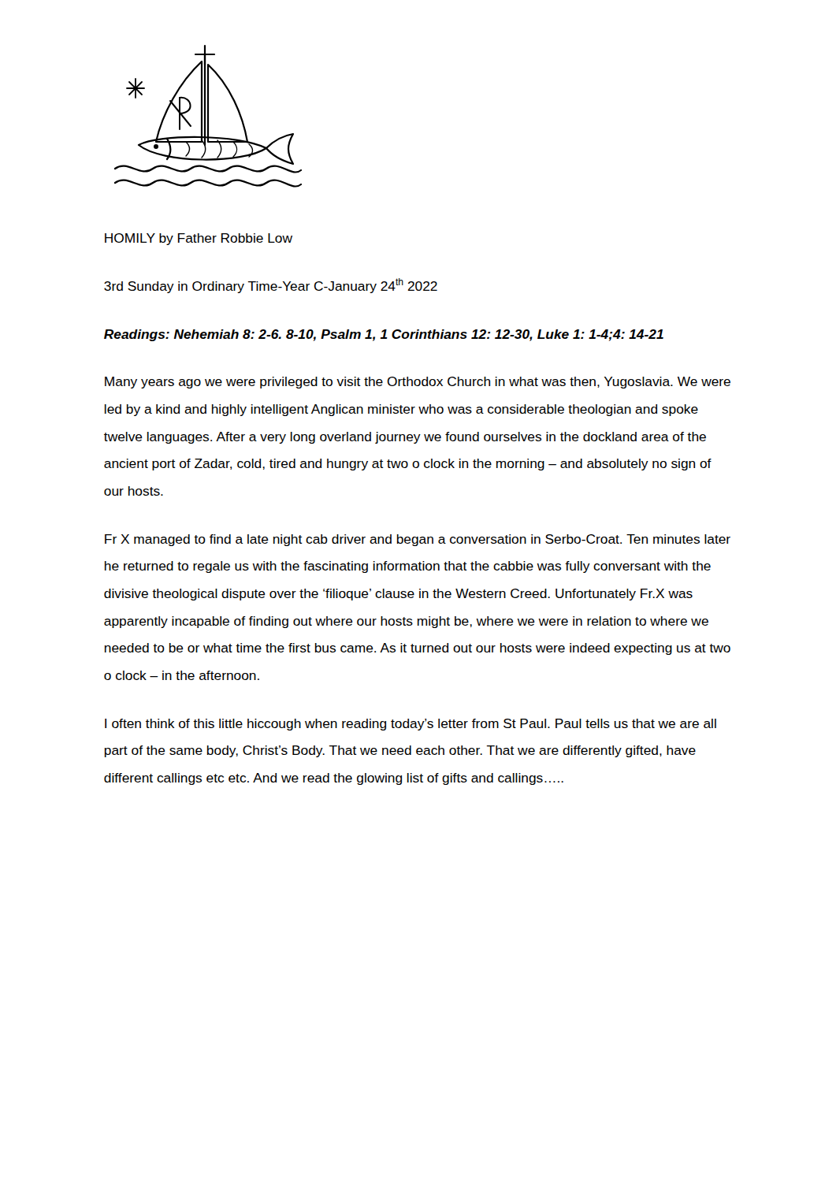HOMILY by Father Robbie Low
3rd Sunday in Ordinary Time-Year C-January 24th 2022
Readings: Nehemiah 8: 2-6. 8-10, Psalm 1, 1 Corinthians 12: 12-30, Luke 1: 1-4;4: 14-21
Many years ago we were privileged to visit the Orthodox Church in what was then, Yugoslavia. We were led by a kind and highly intelligent Anglican minister who was a considerable theologian and spoke twelve languages. After a very long overland journey we found ourselves in the dockland area of the ancient port of Zadar, cold, tired and hungry at two o clock in the morning – and absolutely no sign of our hosts.
Fr X managed to find a late night cab driver and began a conversation in Serbo-Croat. Ten minutes later he returned to regale us with the fascinating information that the cabbie was fully conversant with the divisive theological dispute over the ‘filioque’ clause in the Western Creed. Unfortunately Fr.X was apparently incapable of finding out where our hosts might be, where we were in relation to where we needed to be or what time the first bus came. As it turned out our hosts were indeed expecting us at two o clock – in the afternoon.
I often think of this little hiccough when reading today’s letter from St Paul. Paul tells us that we are all part of the same body, Christ’s Body. That we need each other. That we are differently gifted, have different callings etc etc. And we read the glowing list of gifts and callings…..